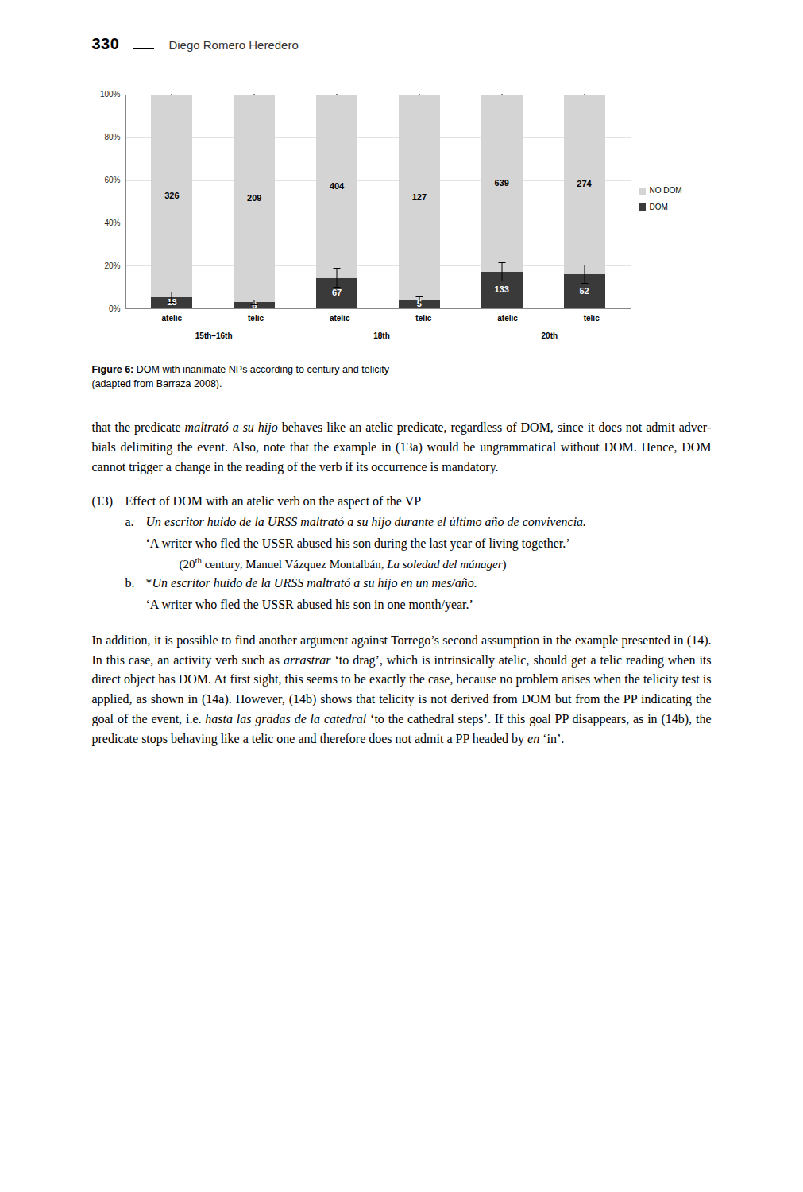330 Diego Romero Heredero
100% 80% 60% 40% 20% 0%
326
18
209
6
404
67
127
5
639
133
274
52
NO DOM
DOM
atelic
telic
atelic
telic
atelic
telic
15th–16th
18th
20th
Figure 6: DOM with inanimate NPs according to century and telicity
(adapted from Barraza 2008).
that the predicate maltrató a su hijo behaves like an atelic predicate, regardless of DOM, since it does not admit adverbials delimiting the event. Also, note that the example in (13a) would be ungrammatical without DOM. Hence, DOM cannot trigger a change in the reading of the verb if its occurrence is mandatory.
(13) Effect of DOM with an atelic verb on the aspect of the VP
a. Un escritor huido de la URSS maltrató a su hijo durante el último año de convivencia.
‘A writer who fled the USSR abused his son during the last year of living together.’
(20th century, Manuel Vázquez Montalbán, La soledad del mánager)
b. *Un escritor huido de la URSS maltrató a su hijo en un mes/año.
‘A writer who fled the USSR abused his son in one month/year.’
In addition, it is possible to find another argument against Torrego’s second assumption in the example presented in (14). In this case, an activity verb such as arrastrar ‘to drag’, which is intrinsically atelic, should get a telic reading when its direct object has DOM. At first sight, this seems to be exactly the case, because no problem arises when the telicity test is applied, as shown in (14a). However, (14b) shows that telicity is not derived from DOM but from the PP indicating the goal of the event, i.e. hasta las gradas de la catedral ‘to the cathedral steps’. If this goal PP disappears, as in (14b), the predicate stops behaving like a telic one and therefore does not admit a PP headed by en ‘in’.